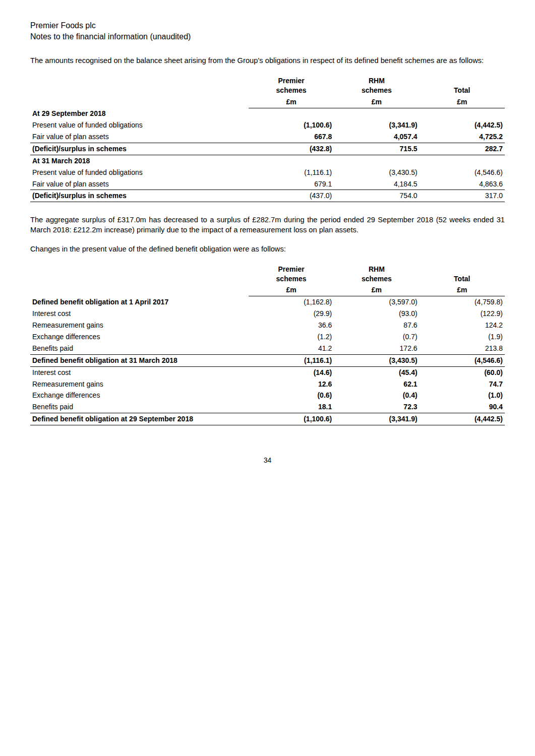Premier Foods plc
Notes to the financial information (unaudited)
The amounts recognised on the balance sheet arising from the Group’s obligations in respect of its defined benefit schemes are as follows:
| | Premier schemes | RHM schemes | Total |
| --- | --- | --- | --- |
| | £m | £m | £m |
| At 29 September 2018 | | | |
| Present value of funded obligations | (1,100.6) | (3,341.9) | (4,442.5) |
| Fair value of plan assets | 667.8 | 4,057.4 | 4,725.2 |
| (Deficit)/surplus in schemes | (432.8) | 715.5 | 282.7 |
| At 31 March 2018 | | | |
| Present value of funded obligations | (1,116.1) | (3,430.5) | (4,546.6) |
| Fair value of plan assets | 679.1 | 4,184.5 | 4,863.6 |
| (Deficit)/surplus in schemes | (437.0) | 754.0 | 317.0 |
The aggregate surplus of £317.0m has decreased to a surplus of £282.7m during the period ended 29 September 2018 (52 weeks ended 31 March 2018: £212.2m increase) primarily due to the impact of a remeasurement loss on plan assets.
Changes in the present value of the defined benefit obligation were as follows:
| | Premier schemes | RHM schemes | Total |
| --- | --- | --- | --- |
| | £m | £m | £m |
| Defined benefit obligation at 1 April 2017 | (1,162.8) | (3,597.0) | (4,759.8) |
| Interest cost | (29.9) | (93.0) | (122.9) |
| Remeasurement gains | 36.6 | 87.6 | 124.2 |
| Exchange differences | (1.2) | (0.7) | (1.9) |
| Benefits paid | 41.2 | 172.6 | 213.8 |
| Defined benefit obligation at 31 March 2018 | (1,116.1) | (3,430.5) | (4,546.6) |
| Interest cost | (14.6) | (45.4) | (60.0) |
| Remeasurement gains | 12.6 | 62.1 | 74.7 |
| Exchange differences | (0.6) | (0.4) | (1.0) |
| Benefits paid | 18.1 | 72.3 | 90.4 |
| Defined benefit obligation at 29 September 2018 | (1,100.6) | (3,341.9) | (4,442.5) |
34